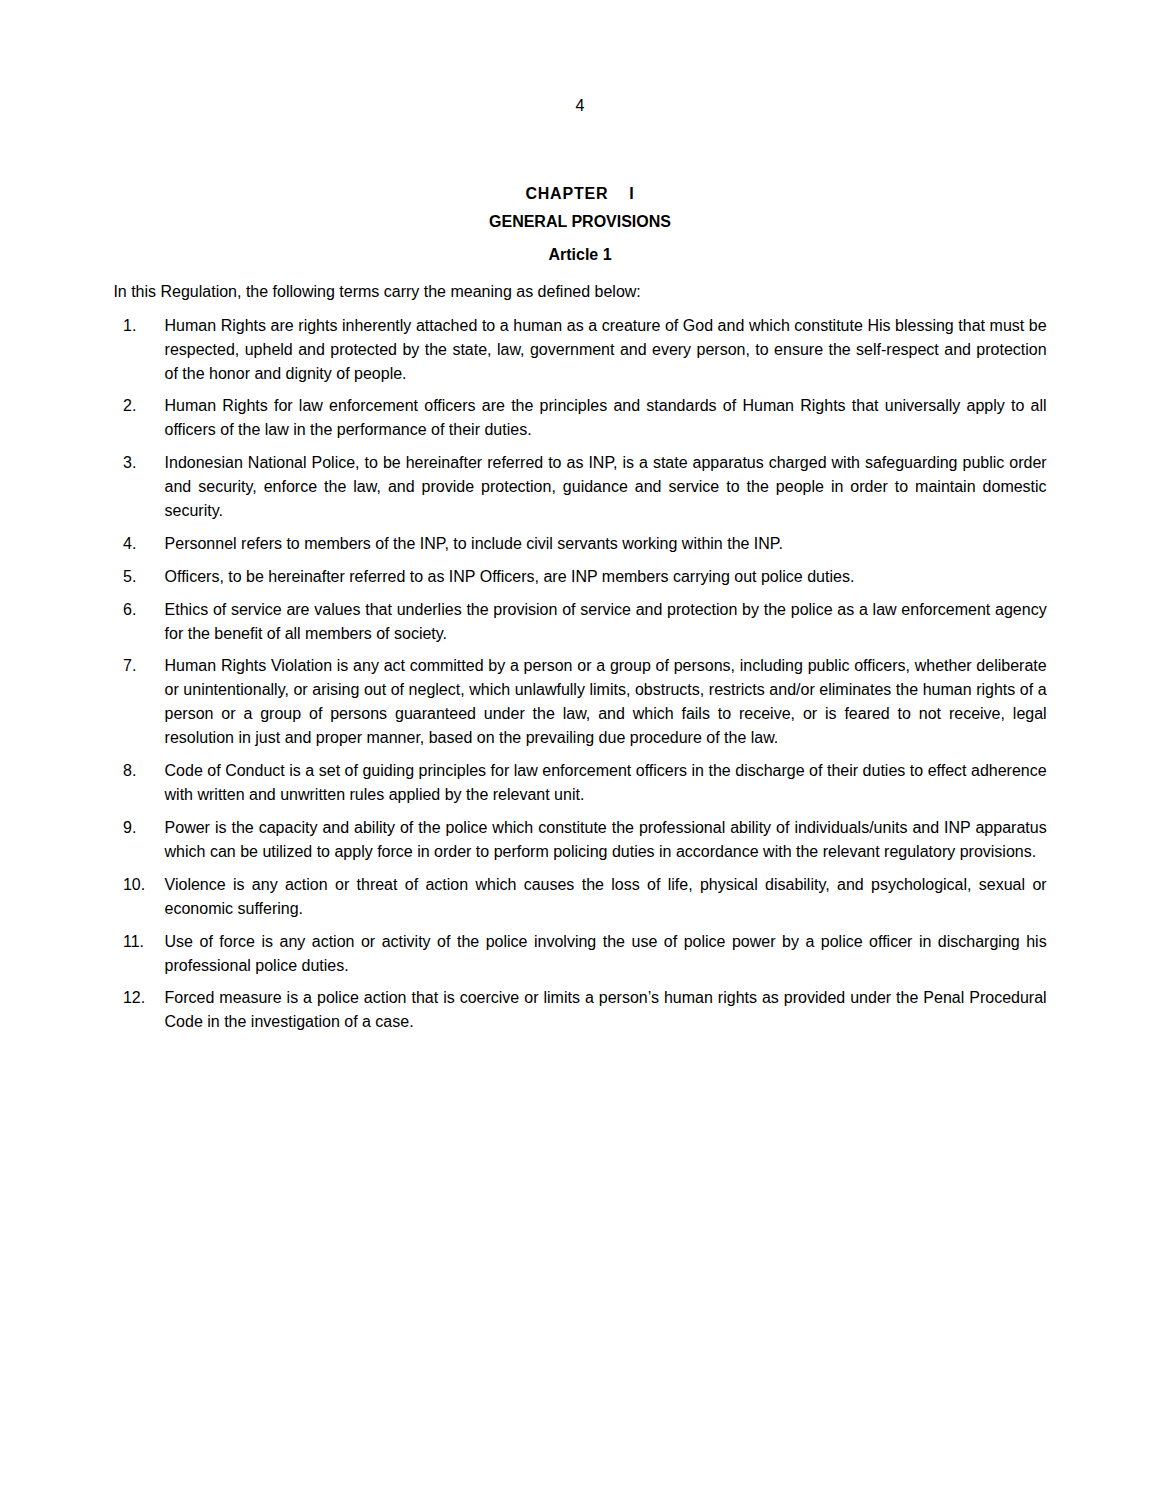4
CHAPTER I
GENERAL PROVISIONS
Article 1
In this Regulation, the following terms carry the meaning as defined below:
Human Rights are rights inherently attached to a human as a creature of God and which constitute His blessing that must be respected, upheld and protected by the state, law, government and every person, to ensure the self-respect and protection of the honor and dignity of people.
Human Rights for law enforcement officers are the principles and standards of Human Rights that universally apply to all officers of the law in the performance of their duties.
Indonesian National Police, to be hereinafter referred to as INP, is a state apparatus charged with safeguarding public order and security, enforce the law, and provide protection, guidance and service to the people in order to maintain domestic security.
Personnel refers to members of the INP, to include civil servants working within the INP.
Officers, to be hereinafter referred to as INP Officers, are INP members carrying out police duties.
Ethics of service are values that underlies the provision of service and protection by the police as a law enforcement agency for the benefit of all members of society.
Human Rights Violation is any act committed by a person or a group of persons, including public officers, whether deliberate or unintentionally, or arising out of neglect, which unlawfully limits, obstructs, restricts and/or eliminates the human rights of a person or a group of persons guaranteed under the law, and which fails to receive, or is feared to not receive, legal resolution in just and proper manner, based on the prevailing due procedure of the law.
Code of Conduct is a set of guiding principles for law enforcement officers in the discharge of their duties to effect adherence with written and unwritten rules applied by the relevant unit.
Power is the capacity and ability of the police which constitute the professional ability of individuals/units and INP apparatus which can be utilized to apply force in order to perform policing duties in accordance with the relevant regulatory provisions.
Violence is any action or threat of action which causes the loss of life, physical disability, and psychological, sexual or economic suffering.
Use of force is any action or activity of the police involving the use of police power by a police officer in discharging his professional police duties.
Forced measure is a police action that is coercive or limits a person’s human rights as provided under the Penal Procedural Code in the investigation of a case.